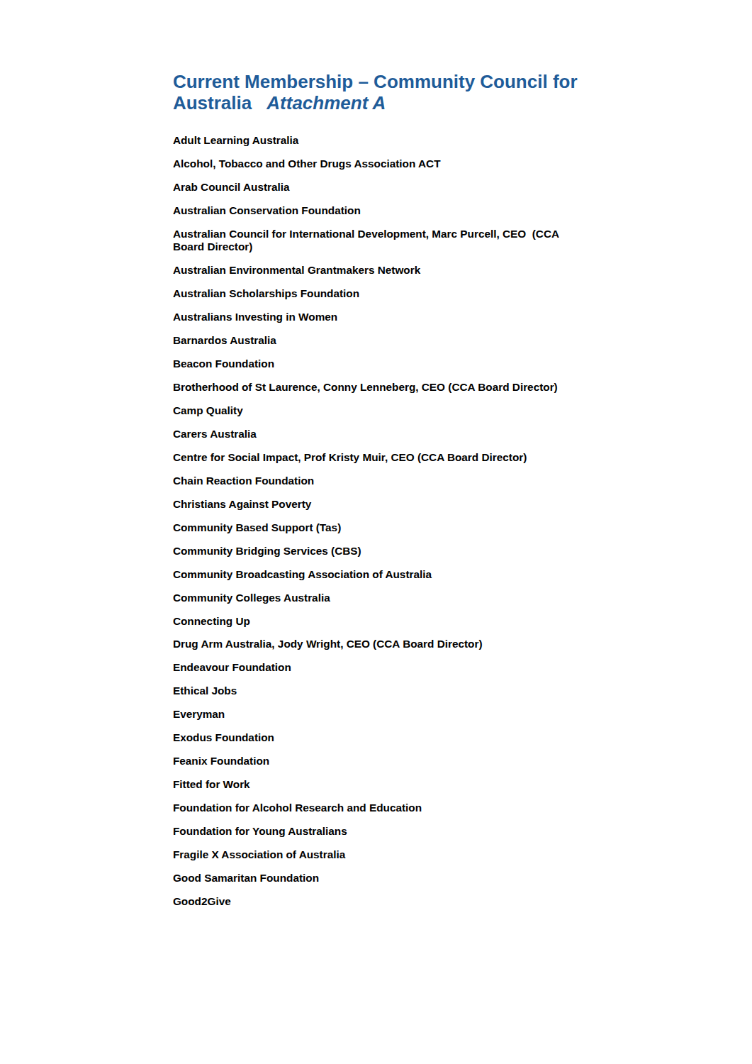Current Membership – Community Council for AustraliaAttachment A
Adult Learning Australia
Alcohol, Tobacco and Other Drugs Association ACT
Arab Council Australia
Australian Conservation Foundation
Australian Council for International Development, Marc Purcell, CEO (CCA Board Director)
Australian Environmental Grantmakers Network
Australian Scholarships Foundation
Australians Investing in Women
Barnardos Australia
Beacon Foundation
Brotherhood of St Laurence, Conny Lenneberg, CEO (CCA Board Director)
Camp Quality
Carers Australia
Centre for Social Impact, Prof Kristy Muir, CEO (CCA Board Director)
Chain Reaction Foundation
Christians Against Poverty
Community Based Support (Tas)
Community Bridging Services (CBS)
Community Broadcasting Association of Australia
Community Colleges Australia
Connecting Up
Drug Arm Australia, Jody Wright, CEO (CCA Board Director)
Endeavour Foundation
Ethical Jobs
Everyman
Exodus Foundation
Feanix Foundation
Fitted for Work
Foundation for Alcohol Research and Education
Foundation for Young Australians
Fragile X Association of Australia
Good Samaritan Foundation
Good2Give